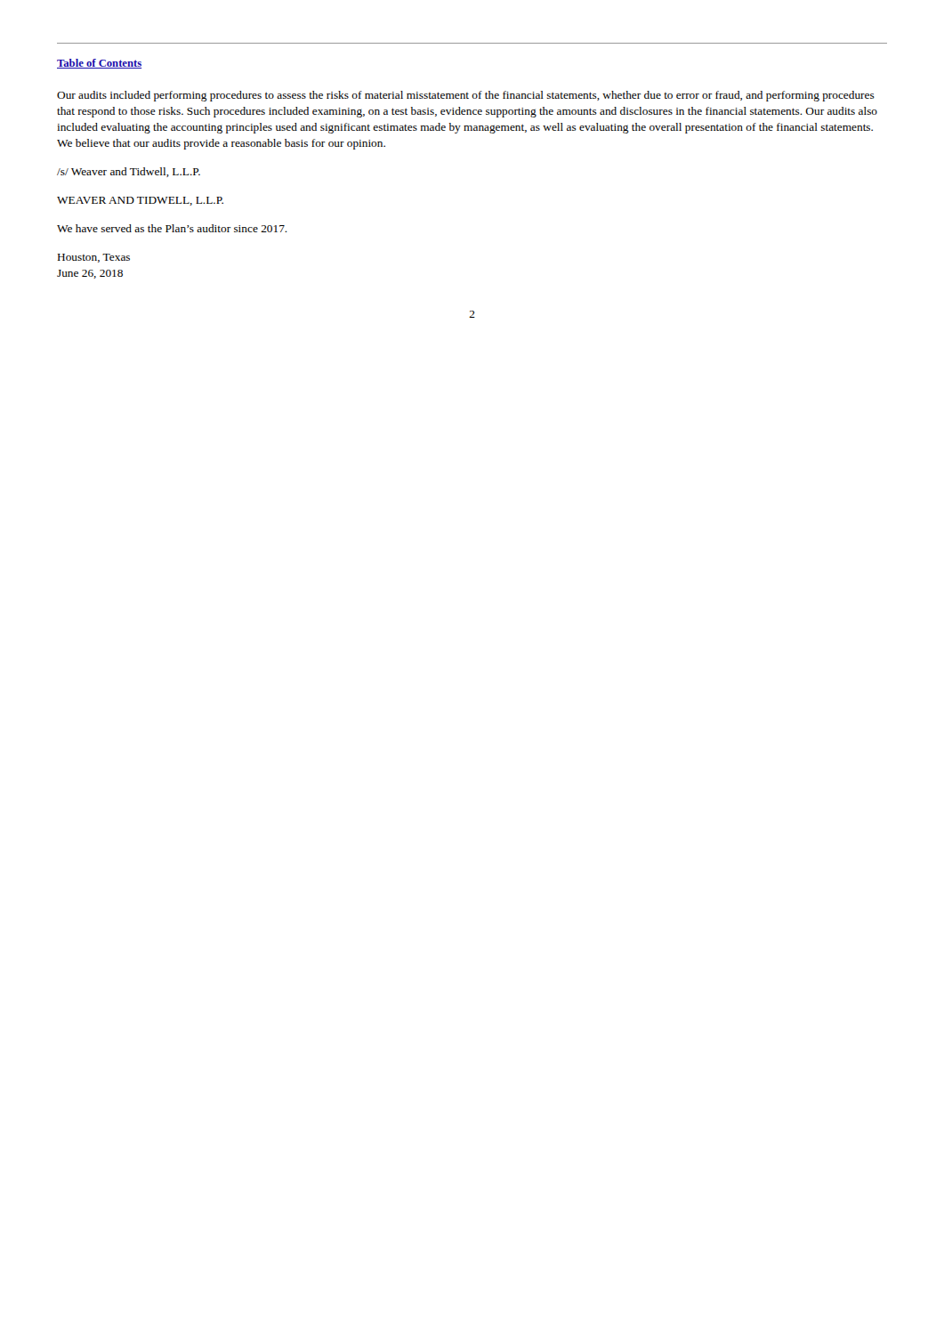Table of Contents
Our audits included performing procedures to assess the risks of material misstatement of the financial statements, whether due to error or fraud, and performing procedures that respond to those risks. Such procedures included examining, on a test basis, evidence supporting the amounts and disclosures in the financial statements. Our audits also included evaluating the accounting principles used and significant estimates made by management, as well as evaluating the overall presentation of the financial statements. We believe that our audits provide a reasonable basis for our opinion.
/s/ Weaver and Tidwell, L.L.P.
WEAVER AND TIDWELL, L.L.P.
We have served as the Plan’s auditor since 2017.
Houston, Texas
June 26, 2018
2